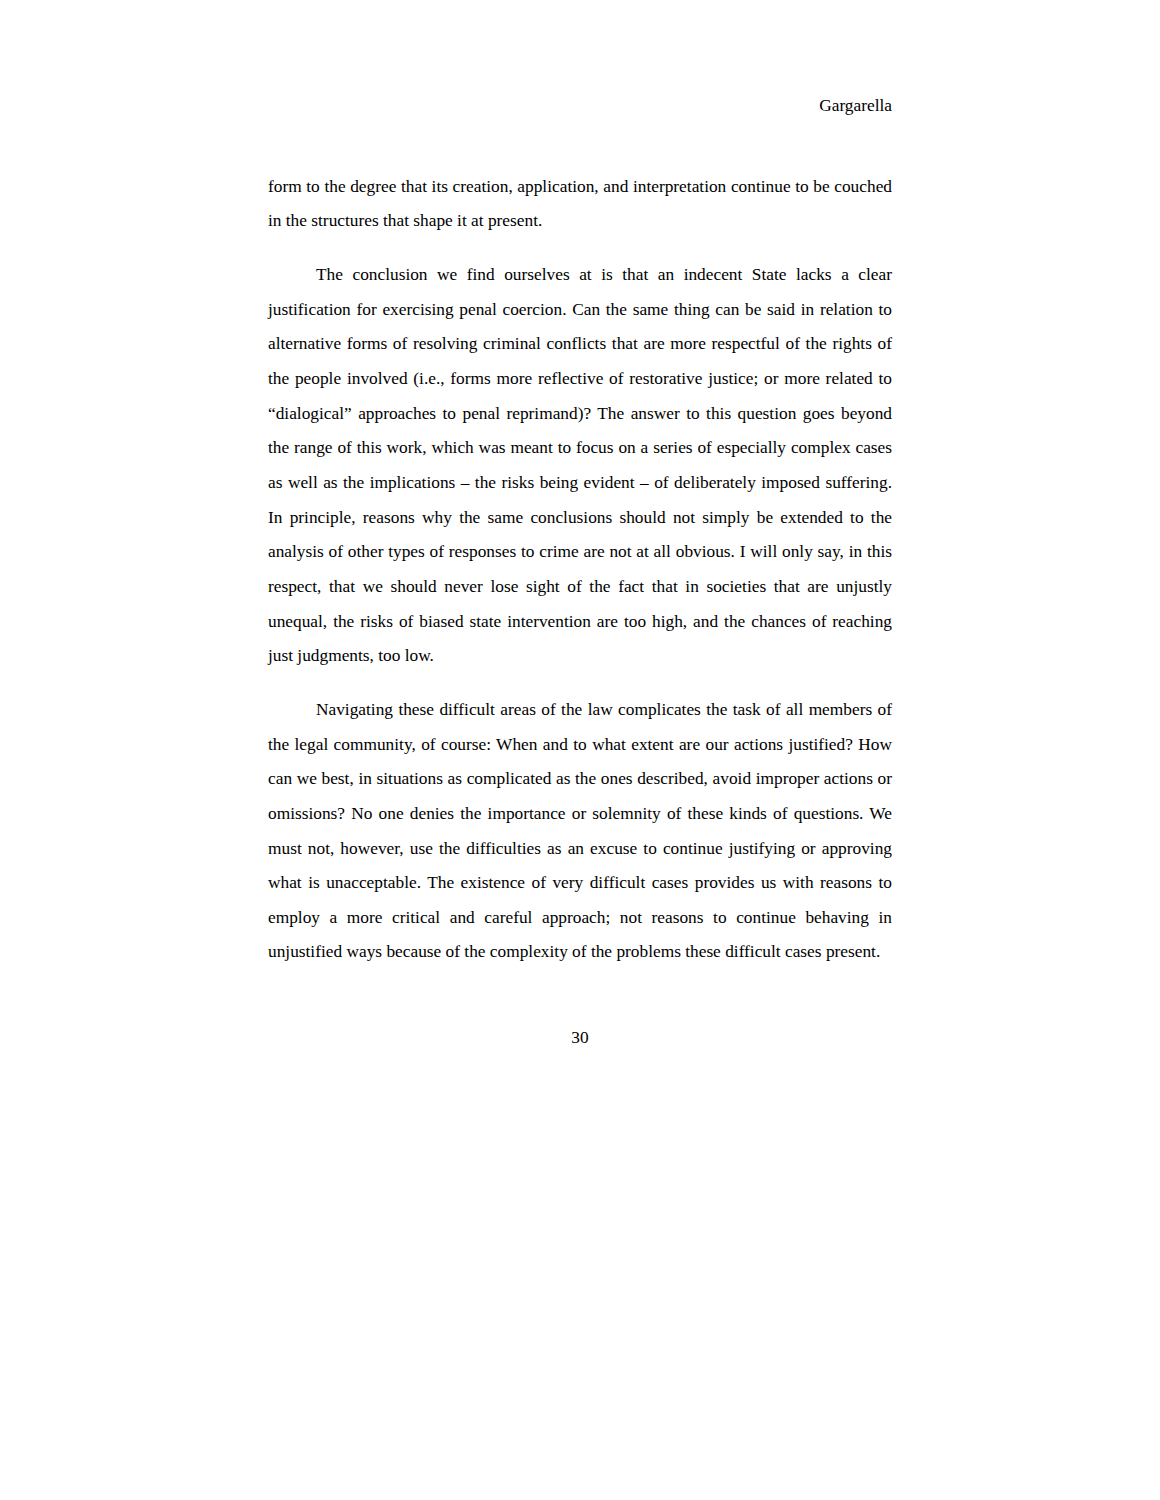Gargarella
form to the degree that its creation, application, and interpretation continue to be couched in the structures that shape it at present.
The conclusion we find ourselves at is that an indecent State lacks a clear justification for exercising penal coercion. Can the same thing can be said in relation to alternative forms of resolving criminal conflicts that are more respectful of the rights of the people involved (i.e., forms more reflective of restorative justice; or more related to “dialogical” approaches to penal reprimand)? The answer to this question goes beyond the range of this work, which was meant to focus on a series of especially complex cases as well as the implications – the risks being evident – of deliberately imposed suffering. In principle, reasons why the same conclusions should not simply be extended to the analysis of other types of responses to crime are not at all obvious. I will only say, in this respect, that we should never lose sight of the fact that in societies that are unjustly unequal, the risks of biased state intervention are too high, and the chances of reaching just judgments, too low.
Navigating these difficult areas of the law complicates the task of all members of the legal community, of course: When and to what extent are our actions justified? How can we best, in situations as complicated as the ones described, avoid improper actions or omissions? No one denies the importance or solemnity of these kinds of questions. We must not, however, use the difficulties as an excuse to continue justifying or approving what is unacceptable. The existence of very difficult cases provides us with reasons to employ a more critical and careful approach; not reasons to continue behaving in unjustified ways because of the complexity of the problems these difficult cases present.
30